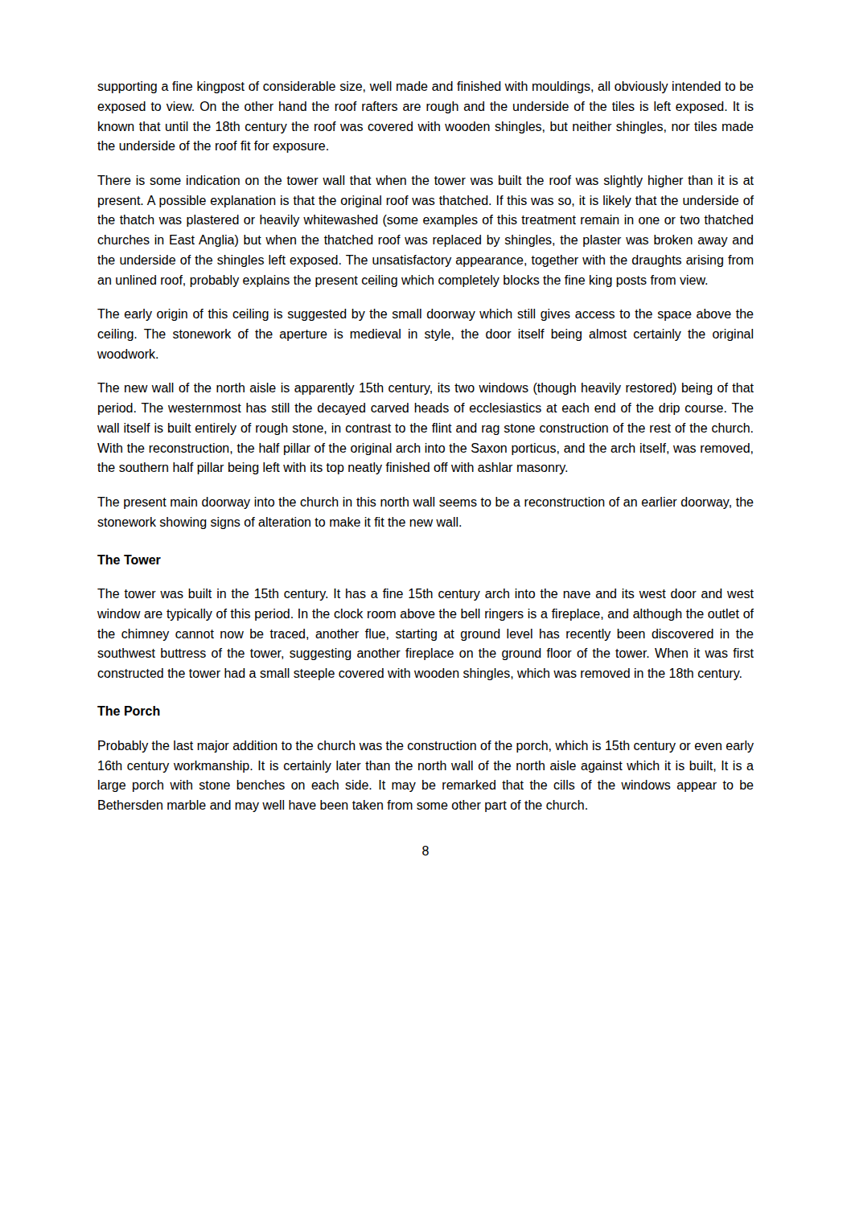supporting a fine kingpost of considerable size, well made and finished with mouldings, all obviously intended to be exposed to view. On the other hand the roof rafters are rough and the underside of the tiles is left exposed. It is known that until the 18th century the roof was covered with wooden shingles, but neither shingles, nor tiles made the underside of the roof fit for exposure.
There is some indication on the tower wall that when the tower was built the roof was slightly higher than it is at present. A possible explanation is that the original roof was thatched. If this was so, it is likely that the underside of the thatch was plastered or heavily whitewashed (some examples of this treatment remain in one or two thatched churches in East Anglia) but when the thatched roof was replaced by shingles, the plaster was broken away and the underside of the shingles left exposed. The unsatisfactory appearance, together with the draughts arising from an unlined roof, probably explains the present ceiling which completely blocks the fine king posts from view.
The early origin of this ceiling is suggested by the small doorway which still gives access to the space above the ceiling. The stonework of the aperture is medieval in style, the door itself being almost certainly the original woodwork.
The new wall of the north aisle is apparently 15th century, its two windows (though heavily restored) being of that period. The westernmost has still the decayed carved heads of ecclesiastics at each end of the drip course. The wall itself is built entirely of rough stone, in contrast to the flint and rag stone construction of the rest of the church. With the reconstruction, the half pillar of the original arch into the Saxon porticus, and the arch itself, was removed, the southern half pillar being left with its top neatly finished off with ashlar masonry.
The present main doorway into the church in this north wall seems to be a reconstruction of an earlier doorway, the stonework showing signs of alteration to make it fit the new wall.
The Tower
The tower was built in the 15th century. It has a fine 15th century arch into the nave and its west door and west window are typically of this period. In the clock room above the bell ringers is a fireplace, and although the outlet of the chimney cannot now be traced, another flue, starting at ground level has recently been discovered in the southwest buttress of the tower, suggesting another fireplace on the ground floor of the tower. When it was first constructed the tower had a small steeple covered with wooden shingles, which was removed in the 18th century.
The Porch
Probably the last major addition to the church was the construction of the porch, which is 15th century or even early 16th century workmanship. It is certainly later than the north wall of the north aisle against which it is built, It is a large porch with stone benches on each side. It may be remarked that the cills of the windows appear to be Bethersden marble and may well have been taken from some other part of the church.
8